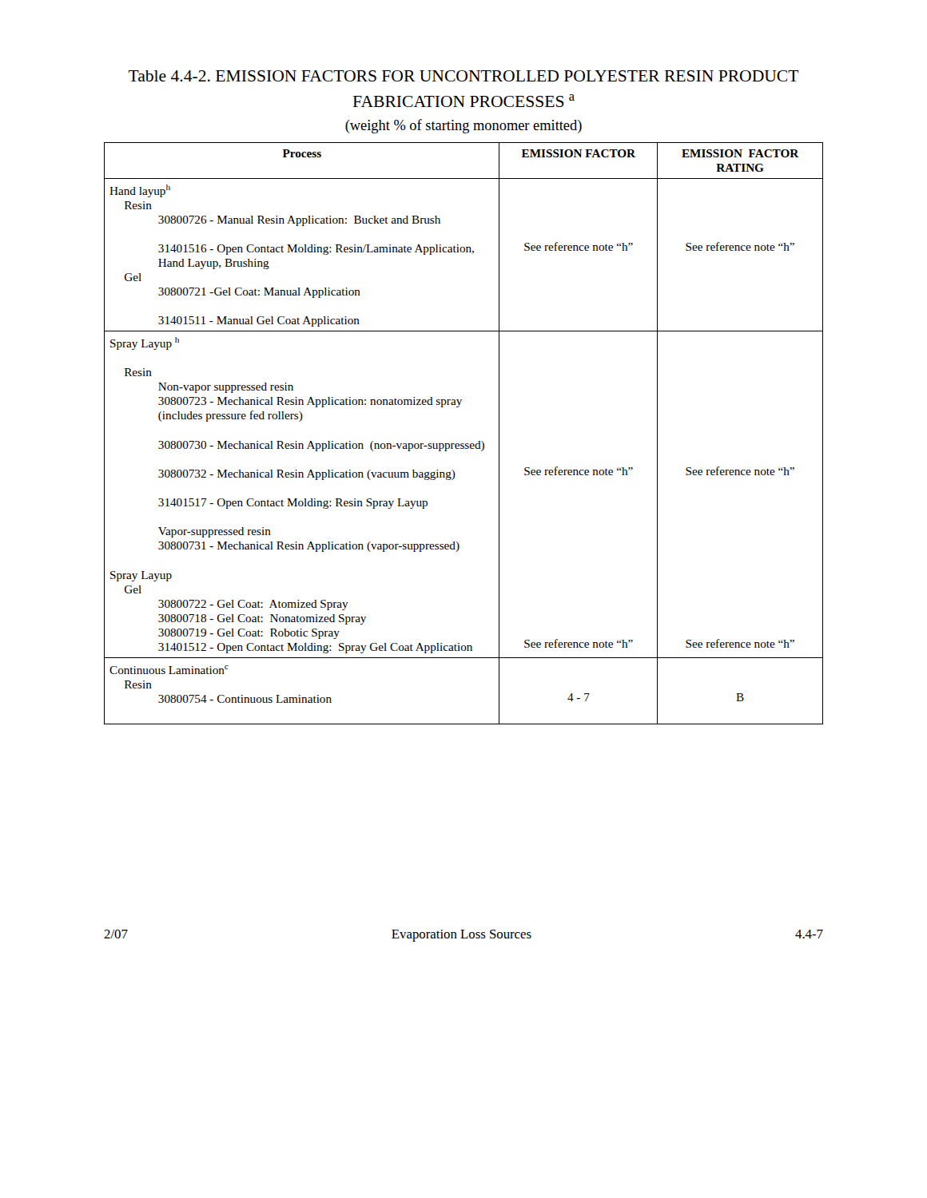Table 4.4-2. EMISSION FACTORS FOR UNCONTROLLED POLYESTER RESIN PRODUCT FABRICATION PROCESSES a
(weight % of starting monomer emitted)
| Process | EMISSION FACTOR | EMISSION FACTOR RATING |
| --- | --- | --- |
| Hand layup h Resin 30800726 - Manual Resin Application: Bucket and Brush 31401516 - Open Contact Molding: Resin/Laminate Application, Hand Layup, Brushing Gel 30800721 -Gel Coat: Manual Application 31401511 - Manual Gel Coat Application | See reference note “h” | See reference note “h” |
| Spray Layup h Resin Non-vapor suppressed resin 30800723 - Mechanical Resin Application: nonatomized spray (includes pressure fed rollers) 30800730 - Mechanical Resin Application (non-vapor-suppressed) 30800732 - Mechanical Resin Application (vacuum bagging) 31401517 - Open Contact Molding: Resin Spray Layup Vapor-suppressed resin 30800731 - Mechanical Resin Application (vapor-suppressed) Spray Layup Gel 30800722 - Gel Coat: Atomized Spray 30800718 - Gel Coat: Nonatomized Spray 30800719 - Gel Coat: Robotic Spray 31401512 - Open Contact Molding: Spray Gel Coat Application | See reference note “h” See reference note “h” | See reference note “h” See reference note “h” |
| Continuous Lamination c Resin 30800754 - Continuous Lamination | 4 - 7 | B |
2/07
Evaporation Loss Sources
4.4-7